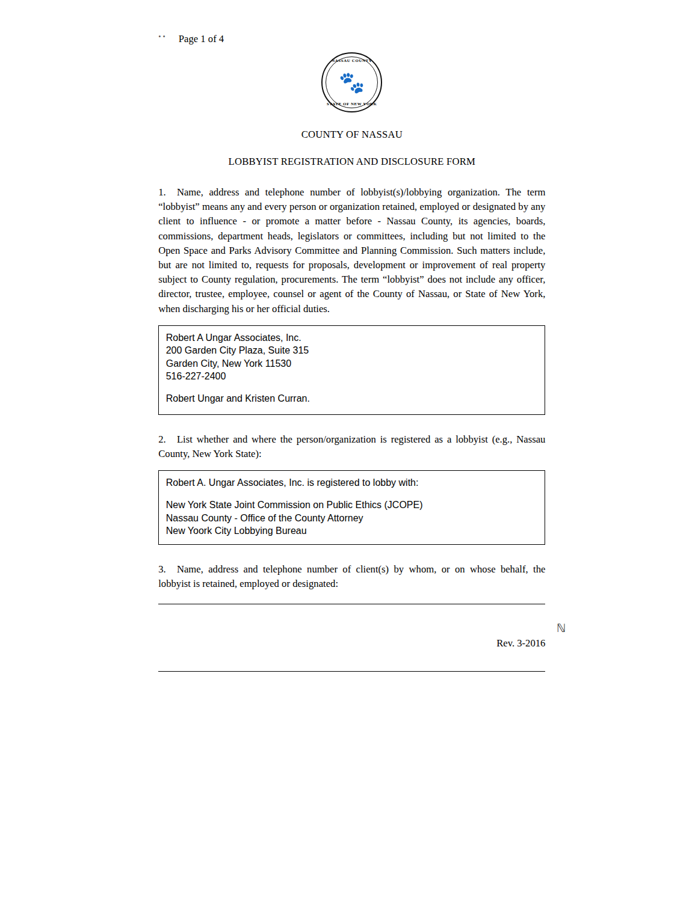• •Page 1 of 4
Nassau County
🐾
State of New York
COUNTY OF NASSAU
LOBBYIST REGISTRATION AND DISCLOSURE FORM
1. Name, address and telephone number of lobbyist(s)/lobbying organization. The term “lobbyist” means any and every person or organization retained, employed or designated by any client to influence - or promote a matter before - Nassau County, its agencies, boards, commissions, department heads, legislators or committees, including but not limited to the Open Space and Parks Advisory Committee and Planning Commission. Such matters include, but are not limited to, requests for proposals, development or improvement of real property subject to County regulation, procurements. The term “lobbyist” does not include any officer, director, trustee, employee, counsel or agent of the County of Nassau, or State of New York, when discharging his or her official duties.
Robert A Ungar Associates, Inc.
200 Garden City Plaza, Suite 315
Garden City, New York 11530
516-227-2400
Robert Ungar and Kristen Curran.
2. List whether and where the person/organization is registered as a lobbyist (e.g., Nassau County, New York State):
Robert A. Ungar Associates, Inc. is registered to lobby with:
New York State Joint Commission on Public Ethics (JCOPE)
Nassau County - Office of the County Attorney
New Yoork City Lobbying Bureau
3. Name, address and telephone number of client(s) by whom, or on whose behalf, the lobbyist is retained, employed or designated:
ℕ Rev. 3-2016